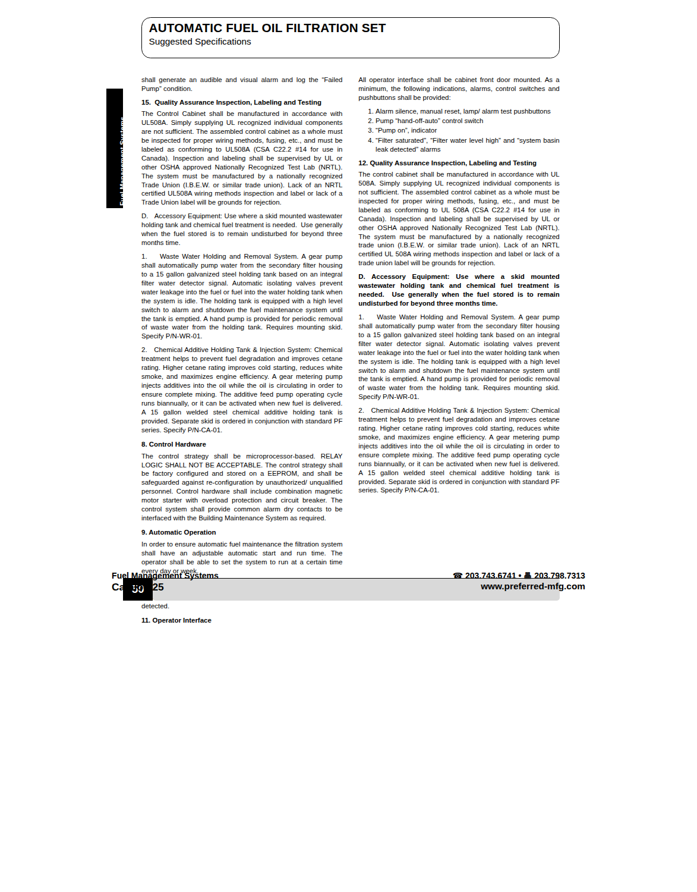Fuel Management Systems
AUTOMATIC FUEL OIL FILTRATION SET
Suggested Specifications
shall generate an audible and visual alarm and log the “Failed Pump” condition.
15. Quality Assurance Inspection, Labeling and Testing
The Control Cabinet shall be manufactured in accordance with UL508A. Simply supplying UL recognized individual components are not sufficient. The assembled control cabinet as a whole must be inspected for proper wiring methods, fusing, etc., and must be labeled as conforming to UL508A (CSA C22.2 #14 for use in Canada). Inspection and labeling shall be supervised by UL or other OSHA approved Nationally Recognized Test Lab (NRTL). The system must be manufactured by a nationally recognized Trade Union (I.B.E.W. or similar trade union). Lack of an NRTL certified UL508A wiring methods inspection and label or lack of a Trade Union label will be grounds for rejection.
D. Accessory Equipment: Use where a skid mounted wastewater holding tank and chemical fuel treatment is needed. Use generally when the fuel stored is to remain undisturbed for beyond three months time.
1. Waste Water Holding and Removal System. A gear pump shall automatically pump water from the secondary filter housing to a 15 gallon galvanized steel holding tank based on an integral filter water detector signal. Automatic isolating valves prevent water leakage into the fuel or fuel into the water holding tank when the system is idle. The holding tank is equipped with a high level switch to alarm and shutdown the fuel maintenance system until the tank is emptied. A hand pump is provided for periodic removal of waste water from the holding tank. Requires mounting skid. Specify P/N-WR-01.
2. Chemical Additive Holding Tank & Injection System: Chemical treatment helps to prevent fuel degradation and improves cetane rating. Higher cetane rating improves cold starting, reduces white smoke, and maximizes engine efficiency. A gear metering pump injects additives into the oil while the oil is circulating in order to ensure complete mixing. The additive feed pump operating cycle runs biannually, or it can be activated when new fuel is delivered. A 15 gallon welded steel chemical additive holding tank is provided. Separate skid is ordered in conjunction with standard PF series. Specify P/N-CA-01.
8. Control Hardware
The control strategy shall be microprocessor-based. RELAY LOGIC SHALL NOT BE ACCEPTABLE. The control strategy shall be factory configured and stored on a EEPROM, and shall be safeguarded against re-configuration by unauthorized/ unqualified personnel. Control hardware shall include combination magnetic motor starter with overload protection and circuit breaker. The control system shall provide common alarm dry contacts to be interfaced with the Building Maintenance System as required.
9. Automatic Operation
In order to ensure automatic fuel maintenance the filtration system shall have an adjustable automatic start and run time. The operator shall be able to set the system to run at a certain time every day or week.
10. Safety Interlocks
Provide safety interlocks to shutdown pump when a “leak” is detected.
11. Operator Interface
All operator interface shall be cabinet front door mounted. As a minimum, the following indications, alarms, control switches and pushbuttons shall be provided:
Alarm silence, manual reset, lamp/ alarm test pushbuttons
Pump “hand-off-auto” control switch
“Pump on”, indicator
“Filter saturated”, “Filter water level high” and “system basin leak detected” alarms
12. Quality Assurance Inspection, Labeling and Testing
The control cabinet shall be manufactured in accordance with UL 508A. Simply supplying UL recognized individual components is not sufficient. The assembled control cabinet as a whole must be inspected for proper wiring methods, fusing, etc., and must be labeled as conforming to UL 508A (CSA C22.2 #14 for use in Canada). Inspection and labeling shall be supervised by UL or other OSHA approved Nationally Recognized Test Lab (NRTL). The system must be manufactured by a nationally recognized trade union (I.B.E.W. or similar trade union). Lack of an NRTL certified UL 508A wiring methods inspection and label or lack of a trade union label will be grounds for rejection.
D. Accessory Equipment: Use where a skid mounted wastewater holding tank and chemical fuel treatment is needed. Use generally when the fuel stored is to remain undisturbed for beyond three months time.
1. Waste Water Holding and Removal System. A gear pump shall automatically pump water from the secondary filter housing to a 15 gallon galvanized steel holding tank based on an integral filter water detector signal. Automatic isolating valves prevent water leakage into the fuel or fuel into the water holding tank when the system is idle. The holding tank is equipped with a high level switch to alarm and shutdown the fuel maintenance system until the tank is emptied. A hand pump is provided for periodic removal of waste water from the holding tank. Requires mounting skid. Specify P/N-WR-01.
2. Chemical Additive Holding Tank & Injection System: Chemical treatment helps to prevent fuel degradation and improves cetane rating. Higher cetane rating improves cold starting, reduces white smoke, and maximizes engine efficiency. A gear metering pump injects additives into the oil while the oil is circulating in order to ensure complete mixing. The additive feed pump operating cycle runs biannually, or it can be activated when new fuel is delivered. A 15 gallon welded steel chemical additive holding tank is provided. Separate skid is ordered in conjunction with standard PF series. Specify P/N-CA-01.
50
Fuel Management Systems
Catalog 25
☎ 203.743.6741 • 🖶 203.798.7313
www.preferred-mfg.com